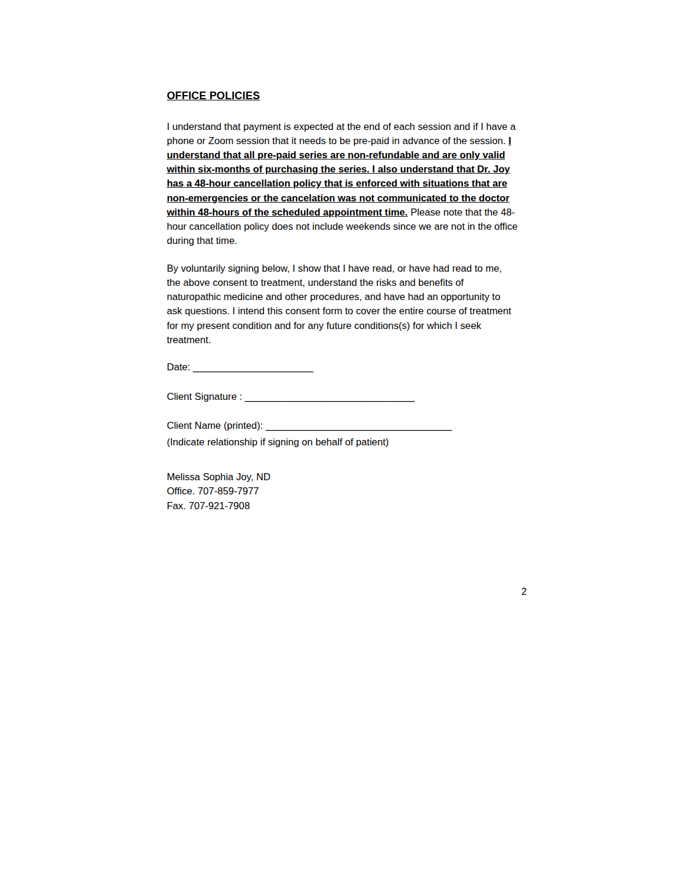OFFICE POLICIES
I understand that payment is expected at the end of each session and if I have a phone or Zoom session that it needs to be pre-paid in advance of the session. I understand that all pre-paid series are non-refundable and are only valid within six-months of purchasing the series. I also understand that Dr. Joy has a 48-hour cancellation policy that is enforced with situations that are non-emergencies or the cancelation was not communicated to the doctor within 48-hours of the scheduled appointment time. Please note that the 48-hour cancellation policy does not include weekends since we are not in the office during that time.
By voluntarily signing below, I show that I have read, or have had read to me, the above consent to treatment, understand the risks and benefits of naturopathic medicine and other procedures, and have had an opportunity to ask questions. I intend this consent form to cover the entire course of treatment for my present condition and for any future conditions(s) for which I seek treatment.
Date: ______________________
Client Signature : _______________________________
Client Name (printed): __________________________________
(Indicate relationship if signing on behalf of patient)
Melissa Sophia Joy, ND
Office. 707-859-7977
Fax. 707-921-7908
2